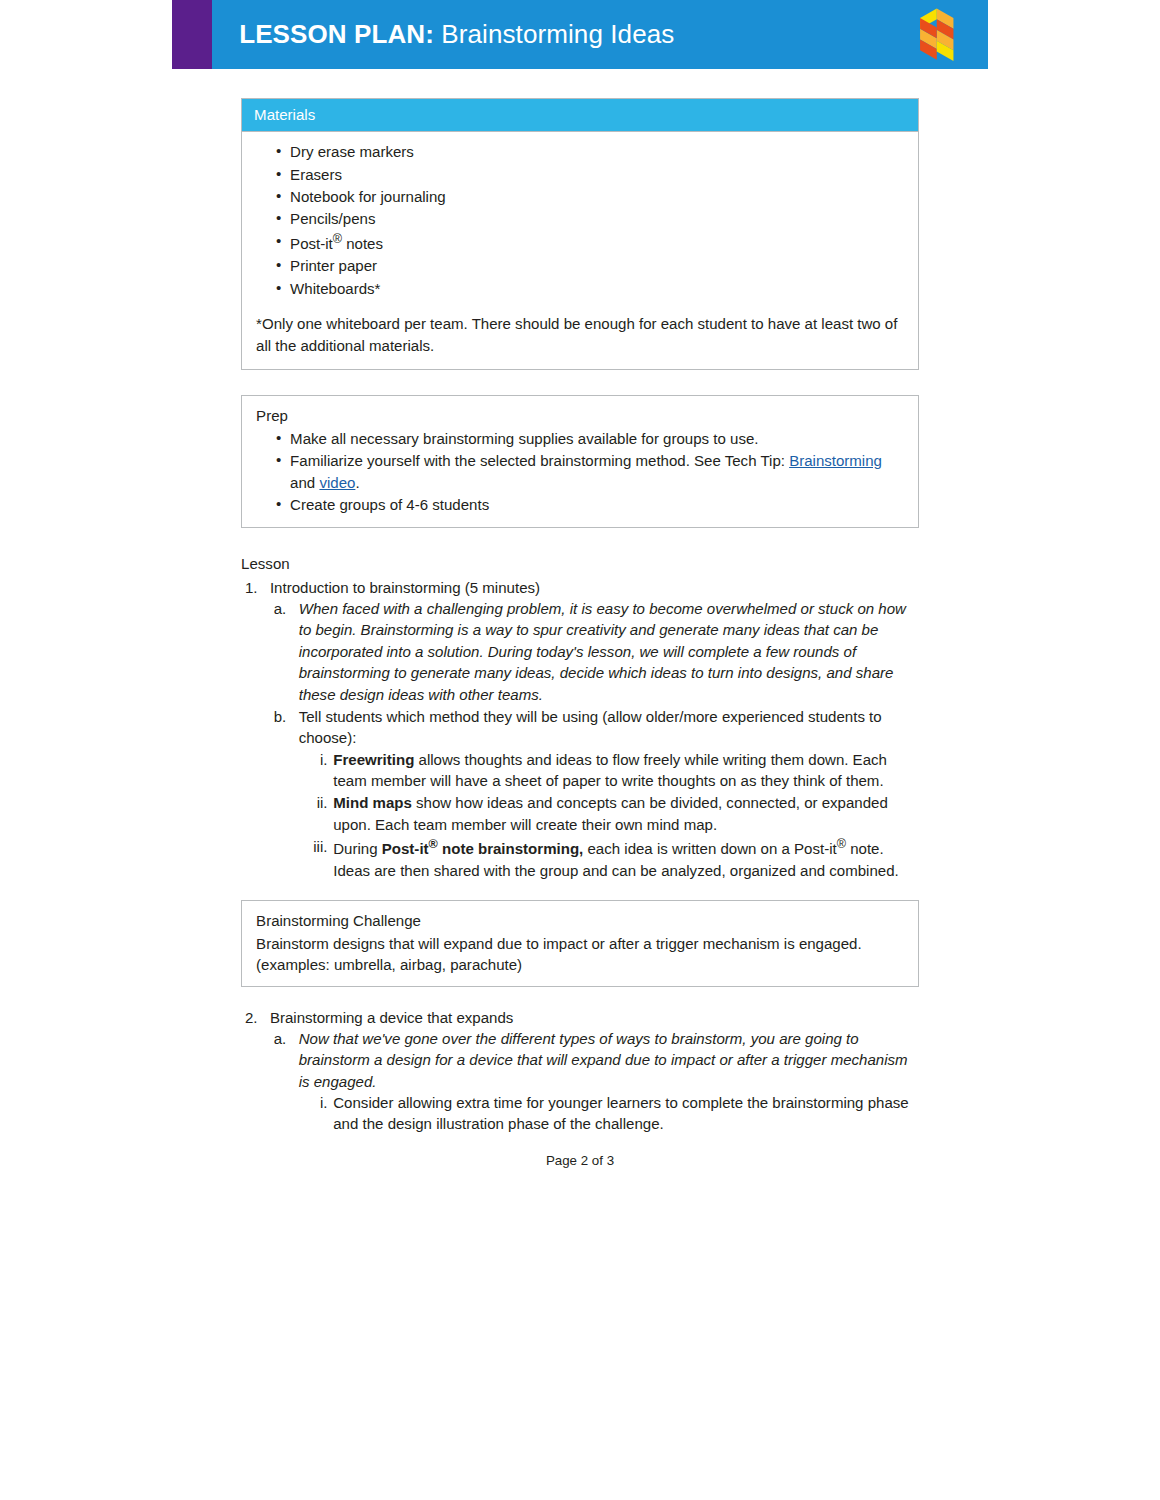LESSON PLAN: Brainstorming Ideas
Materials
Dry erase markers
Erasers
Notebook for journaling
Pencils/pens
Post-it® notes
Printer paper
Whiteboards*
*Only one whiteboard per team. There should be enough for each student to have at least two of all the additional materials.
Prep
Make all necessary brainstorming supplies available for groups to use.
Familiarize yourself with the selected brainstorming method. See Tech Tip: Brainstorming and video.
Create groups of 4-6 students
Lesson
Introduction to brainstorming (5 minutes)
When faced with a challenging problem, it is easy to become overwhelmed or stuck on how to begin. Brainstorming is a way to spur creativity and generate many ideas that can be incorporated into a solution. During today's lesson, we will complete a few rounds of brainstorming to generate many ideas, decide which ideas to turn into designs, and share these design ideas with other teams.
Tell students which method they will be using (allow older/more experienced students to choose):
Freewriting allows thoughts and ideas to flow freely while writing them down. Each team member will have a sheet of paper to write thoughts on as they think of them.
Mind maps show how ideas and concepts can be divided, connected, or expanded upon. Each team member will create their own mind map.
During Post-it® note brainstorming, each idea is written down on a Post-it® note. Ideas are then shared with the group and can be analyzed, organized and combined.
Brainstorming Challenge
Brainstorm designs that will expand due to impact or after a trigger mechanism is engaged. (examples: umbrella, airbag, parachute)
Brainstorming a device that expands
Now that we've gone over the different types of ways to brainstorm, you are going to brainstorm a design for a device that will expand due to impact or after a trigger mechanism is engaged.
Consider allowing extra time for younger learners to complete the brainstorming phase and the design illustration phase of the challenge.
Page 2 of 3